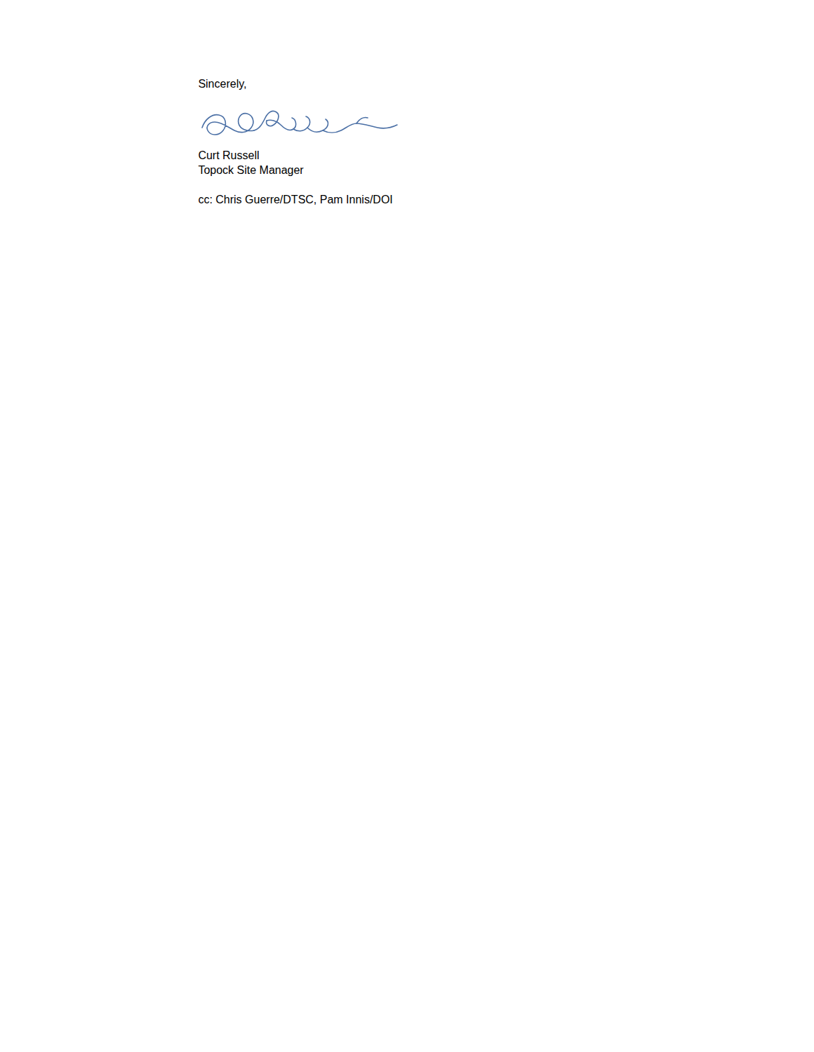Sincerely,
Signature
Curt Russell
Topock Site Manager
cc: Chris Guerre/DTSC, Pam Innis/DOI